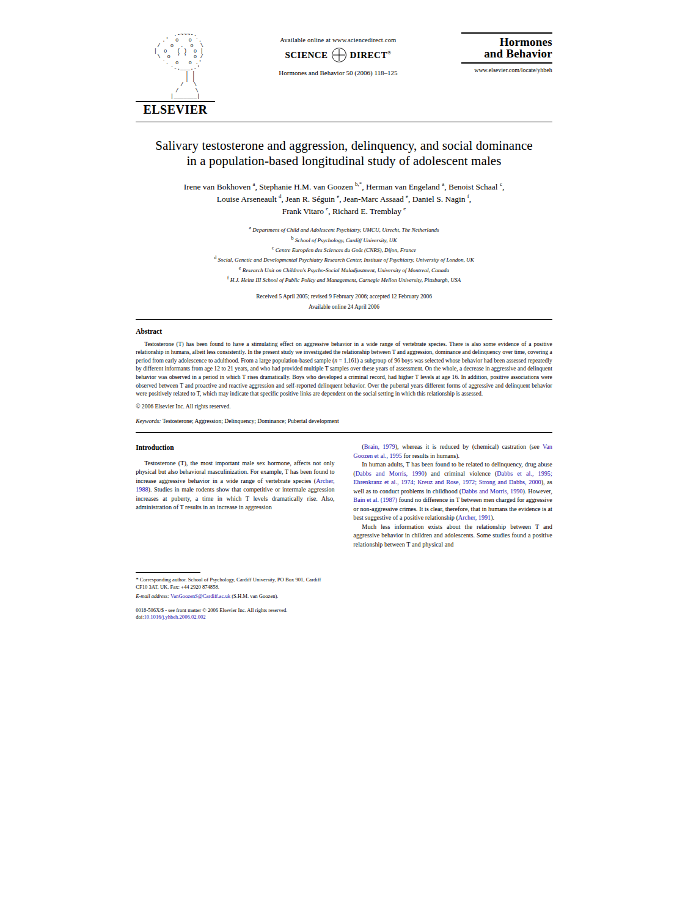.-~~~-. .' o o `. / o . o \ | o ( ) o | \ o ' ' o / `. o o .' `-.___.-' | | | | / \ / \ |_______| ELSEVIER
Available online at www.sciencedirect.com
SCIENCE DIRECT®
Hormones and Behavior 50 (2006) 118–125
Hormonesand Behavior
www.elsevier.com/locate/yhbeh
Salivary testosterone and aggression, delinquency, and social dominance
in a population-based longitudinal study of adolescent males
Irene van Bokhoven a, Stephanie H.M. van Goozen b,*, Herman van Engeland a, Benoist Schaal c,
Louise Arseneault d, Jean R. Séguin e, Jean-Marc Assaad e, Daniel S. Nagin f,
Frank Vitaro e, Richard E. Tremblay e
a Department of Child and Adolescent Psychiatry, UMCU, Utrecht, The Netherlands
b School of Psychology, Cardiff University, UK
c Centre Européen des Sciences du Goût (CNRS), Dijon, France
d Social, Genetic and Developmental Psychiatry Research Center, Institute of Psychiatry, University of London, UK
e Research Unit on Children's Psycho-Social Maladjustment, University of Montreal, Canada
f H.J. Heinz III School of Public Policy and Management, Carnegie Mellon University, Pittsburgh, USA
Received 5 April 2005; revised 9 February 2006; accepted 12 February 2006
Available online 24 April 2006
Abstract
Testosterone (T) has been found to have a stimulating effect on aggressive behavior in a wide range of vertebrate species. There is also some evidence of a positive relationship in humans, albeit less consistently. In the present study we investigated the relationship between T and aggression, dominance and delinquency over time, covering a period from early adolescence to adulthood. From a large population-based sample (n = 1.161) a subgroup of 96 boys was selected whose behavior had been assessed repeatedly by different informants from age 12 to 21 years, and who had provided multiple T samples over these years of assessment. On the whole, a decrease in aggressive and delinquent behavior was observed in a period in which T rises dramatically. Boys who developed a criminal record, had higher T levels at age 16. In addition, positive associations were observed between T and proactive and reactive aggression and self-reported delinquent behavior. Over the pubertal years different forms of aggressive and delinquent behavior were positively related to T, which may indicate that specific positive links are dependent on the social setting in which this relationship is assessed.
© 2006 Elsevier Inc. All rights reserved.
Keywords: Testosterone; Aggression; Delinquency; Dominance; Pubertal development
Introduction
Testosterone (T), the most important male sex hormone, affects not only physical but also behavioral masculinization. For example, T has been found to increase aggressive behavior in a wide range of vertebrate species (Archer, 1988). Studies in male rodents show that competitive or intermale aggression increases at puberty, a time in which T levels dramatically rise. Also, administration of T results in an increase in aggression
(Brain, 1979), whereas it is reduced by (chemical) castration (see Van Goozen et al., 1995 for results in humans).
In human adults, T has been found to be related to delinquency, drug abuse (Dabbs and Morris, 1990) and criminal violence (Dabbs et al., 1995; Ehrenkranz et al., 1974; Kreuz and Rose, 1972; Strong and Dabbs, 2000), as well as to conduct problems in childhood (Dabbs and Morris, 1990). However, Bain et al. (1987) found no difference in T between men charged for aggressive or non-aggressive crimes. It is clear, therefore, that in humans the evidence is at best suggestive of a positive relationship (Archer, 1991).
Much less information exists about the relationship between T and aggressive behavior in children and adolescents. Some studies found a positive relationship between T and physical and
* Corresponding author. School of Psychology, Cardiff University, PO Box 901, Cardiff CF10 3AT, UK. Fax: +44 2920 874858.
E-mail address: VanGoozenS@Cardiff.ac.uk (S.H.M. van Goozen).
0018-506X/$ - see front matter © 2006 Elsevier Inc. All rights reserved.
doi:10.1016/j.yhbeh.2006.02.002